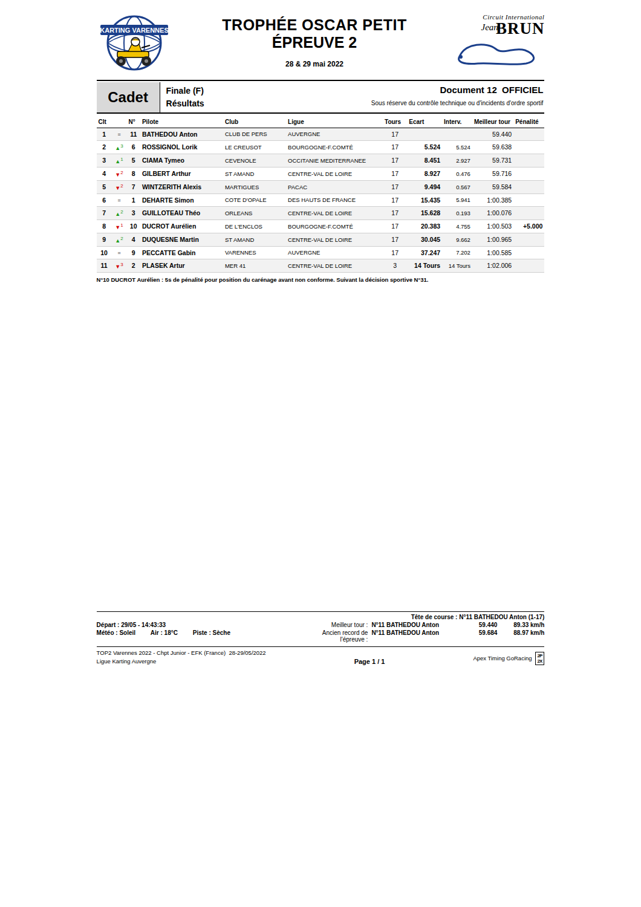KARTING VARENNES
TROPHÉE OSCAR PETIT
ÉPREUVE 2
28 & 29 mai 2022
Circuit International
Jean BRUN
Cadet
Finale (F)
Résultats
Document 12 OFFICIEL
Sous réserve du contrôle technique ou d'incidents d'ordre sportif
| Clt | | N° | Pilote | Club | Ligue | Tours | Ecart | Interv. | Meilleur tour | Pénalité |
| --- | --- | --- | --- | --- | --- | --- | --- | --- | --- | --- |
| 1 | = | 11 | BATHEDOU Anton | CLUB DE PERS | AUVERGNE | 17 | | | 59.440 | |
| 2 | ▲ 3 | 6 | ROSSIGNOL Lorik | LE CREUSOT | BOURGOGNE-F.COMTÉ | 17 | 5.524 | 5.524 | 59.638 | |
| 3 | ▲ 1 | 5 | CIAMA Tymeo | CEVENOLE | OCCITANIE MEDITERRANEE | 17 | 8.451 | 2.927 | 59.731 | |
| 4 | ▼ 2 | 8 | GILBERT Arthur | ST AMAND | CENTRE-VAL DE LOIRE | 17 | 8.927 | 0.476 | 59.716 | |
| 5 | ▼ 2 | 7 | WINTZERITH Alexis | MARTIGUES | PACAC | 17 | 9.494 | 0.567 | 59.584 | |
| 6 | = | 1 | DEHARTE Simon | COTE D'OPALE | DES HAUTS DE FRANCE | 17 | 15.435 | 5.941 | 1:00.385 | |
| 7 | ▲ 2 | 3 | GUILLOTEAU Théo | ORLEANS | CENTRE-VAL DE LOIRE | 17 | 15.628 | 0.193 | 1:00.076 | |
| 8 | ▼ 1 | 10 | DUCROT Aurélien | DE L'ENCLOS | BOURGOGNE-F.COMTÉ | 17 | 20.383 | 4.755 | 1:00.503 | +5.000 |
| 9 | ▲ 2 | 4 | DUQUESNE Martin | ST AMAND | CENTRE-VAL DE LOIRE | 17 | 30.045 | 9.662 | 1:00.965 | |
| 10 | = | 9 | PECCATTE Gabin | VARENNES | AUVERGNE | 17 | 37.247 | 7.202 | 1:00.585 | |
| 11 | ▼ 3 | 2 | PLASEK Artur | MER 41 | CENTRE-VAL DE LOIRE | 3 | 14 Tours | 14 Tours | 1:02.006 | |
N°10 DUCROT Aurélien : 5s de pénalité pour position du carénage avant non conforme. Suivant la décision sportive N°31.
Tête de course : N°11 BATHEDOU Anton (1-17)
Départ : 29/05 - 14:43:33
Météo : Soleil Air : 18°C Piste : Sèche
Meilleur tour : N°11 BATHEDOU Anton 59.440 89.33 km/h
Ancien record de l'épreuve : N°11 BATHEDOU Anton 59.684 88.97 km/h
TOP2 Varennes 2022 - Chpt Junior - EFK (France) 28-29/05/2022
Ligue Karting Auvergne
Page 1 / 1
Apex Timing GoRacing 2P
2X